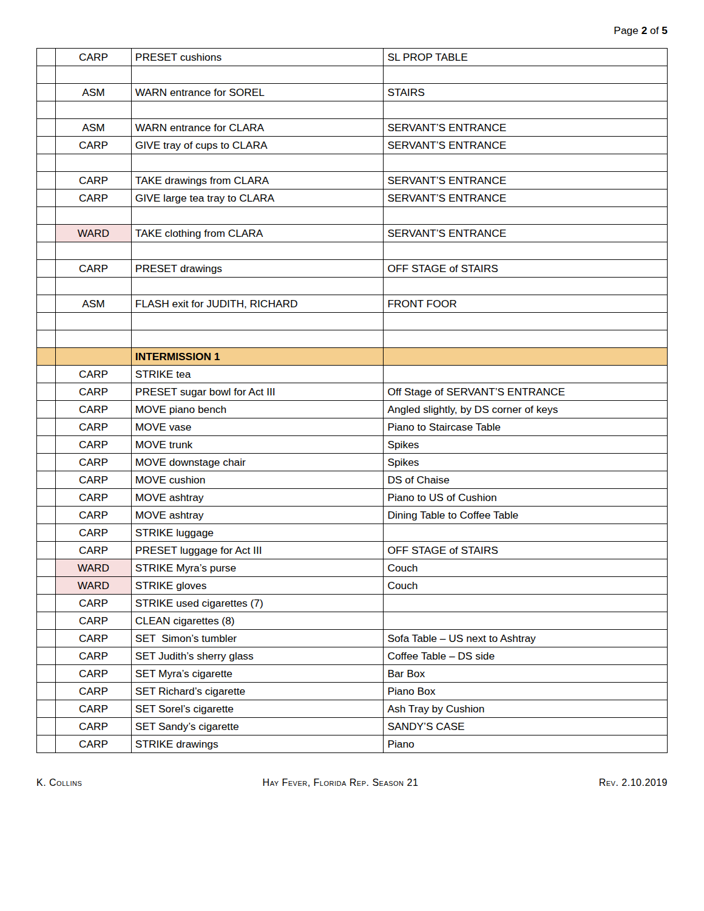Page 2 of 5
| | CARP | PRESET cushions | SL PROP TABLE |
| | ASM | WARN entrance for SOREL | STAIRS |
| | ASM | WARN entrance for CLARA | SERVANT’S ENTRANCE |
| | CARP | GIVE tray of cups to CLARA | SERVANT’S ENTRANCE |
| | CARP | TAKE drawings from CLARA | SERVANT’S ENTRANCE |
| | CARP | GIVE large tea tray to CLARA | SERVANT’S ENTRANCE |
| | WARD | TAKE clothing from CLARA | SERVANT’S ENTRANCE |
| | CARP | PRESET drawings | OFF STAGE of STAIRS |
| | ASM | FLASH exit for JUDITH, RICHARD | FRONT FOOR |
| | | INTERMISSION 1 | |
| | CARP | STRIKE tea | |
| | CARP | PRESET sugar bowl for Act III | Off Stage of SERVANT’S ENTRANCE |
| | CARP | MOVE piano bench | Angled slightly, by DS corner of keys |
| | CARP | MOVE vase | Piano to Staircase Table |
| | CARP | MOVE trunk | Spikes |
| | CARP | MOVE downstage chair | Spikes |
| | CARP | MOVE cushion | DS of Chaise |
| | CARP | MOVE ashtray | Piano to US of Cushion |
| | CARP | MOVE ashtray | Dining Table to Coffee Table |
| | CARP | STRIKE luggage | |
| | CARP | PRESET luggage for Act III | OFF STAGE of STAIRS |
| | WARD | STRIKE Myra’s purse | Couch |
| | WARD | STRIKE gloves | Couch |
| | CARP | STRIKE used cigarettes (7) | |
| | CARP | CLEAN cigarettes (8) | |
| | CARP | SET Simon’s tumbler | Sofa Table – US next to Ashtray |
| | CARP | SET Judith’s sherry glass | Coffee Table – DS side |
| | CARP | SET Myra’s cigarette | Bar Box |
| | CARP | SET Richard’s cigarette | Piano Box |
| | CARP | SET Sorel’s cigarette | Ash Tray by Cushion |
| | CARP | SET Sandy’s cigarette | SANDY’S CASE |
| | CARP | STRIKE drawings | Piano |
K. Collins Hay Fever, Florida Rep. Season 21 Rev. 2.10.2019